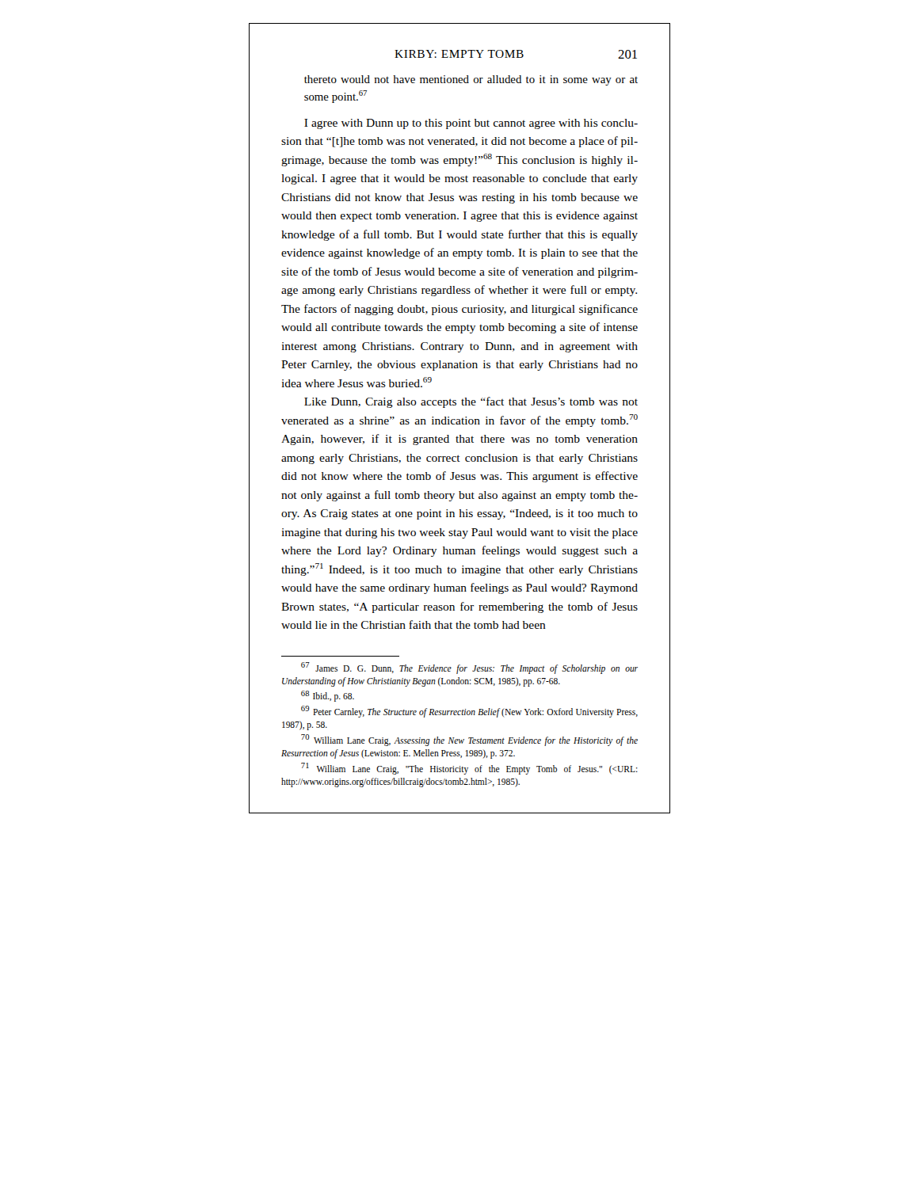KIRBY: EMPTY TOMB 201
thereto would not have mentioned or alluded to it in some way or at some point.67
I agree with Dunn up to this point but cannot agree with his conclusion that “[t]he tomb was not venerated, it did not become a place of pilgrimage, because the tomb was empty!”68 This conclusion is highly illogical. I agree that it would be most reasonable to conclude that early Christians did not know that Jesus was resting in his tomb because we would then expect tomb veneration. I agree that this is evidence against knowledge of a full tomb. But I would state further that this is equally evidence against knowledge of an empty tomb. It is plain to see that the site of the tomb of Jesus would become a site of veneration and pilgrimage among early Christians regardless of whether it were full or empty. The factors of nagging doubt, pious curiosity, and liturgical significance would all contribute towards the empty tomb becoming a site of intense interest among Christians. Contrary to Dunn, and in agreement with Peter Carnley, the obvious explanation is that early Christians had no idea where Jesus was buried.69
Like Dunn, Craig also accepts the “fact that Jesus’s tomb was not venerated as a shrine” as an indication in favor of the empty tomb.70 Again, however, if it is granted that there was no tomb veneration among early Christians, the correct conclusion is that early Christians did not know where the tomb of Jesus was. This argument is effective not only against a full tomb theory but also against an empty tomb theory. As Craig states at one point in his essay, “Indeed, is it too much to imagine that during his two week stay Paul would want to visit the place where the Lord lay? Ordinary human feelings would suggest such a thing.”71 Indeed, is it too much to imagine that other early Christians would have the same ordinary human feelings as Paul would? Raymond Brown states, “A particular reason for remembering the tomb of Jesus would lie in the Christian faith that the tomb had been
67 James D. G. Dunn, The Evidence for Jesus: The Impact of Scholarship on our Understanding of How Christianity Began (London: SCM, 1985), pp. 67-68.
68 Ibid., p. 68.
69 Peter Carnley, The Structure of Resurrection Belief (New York: Oxford University Press, 1987), p. 58.
70 William Lane Craig, Assessing the New Testament Evidence for the Historicity of the Resurrection of Jesus (Lewiston: E. Mellen Press, 1989), p. 372.
71 William Lane Craig, "The Historicity of the Empty Tomb of Jesus." (<URL: http://www.origins.org/offices/billcraig/docs/tomb2.html>, 1985).